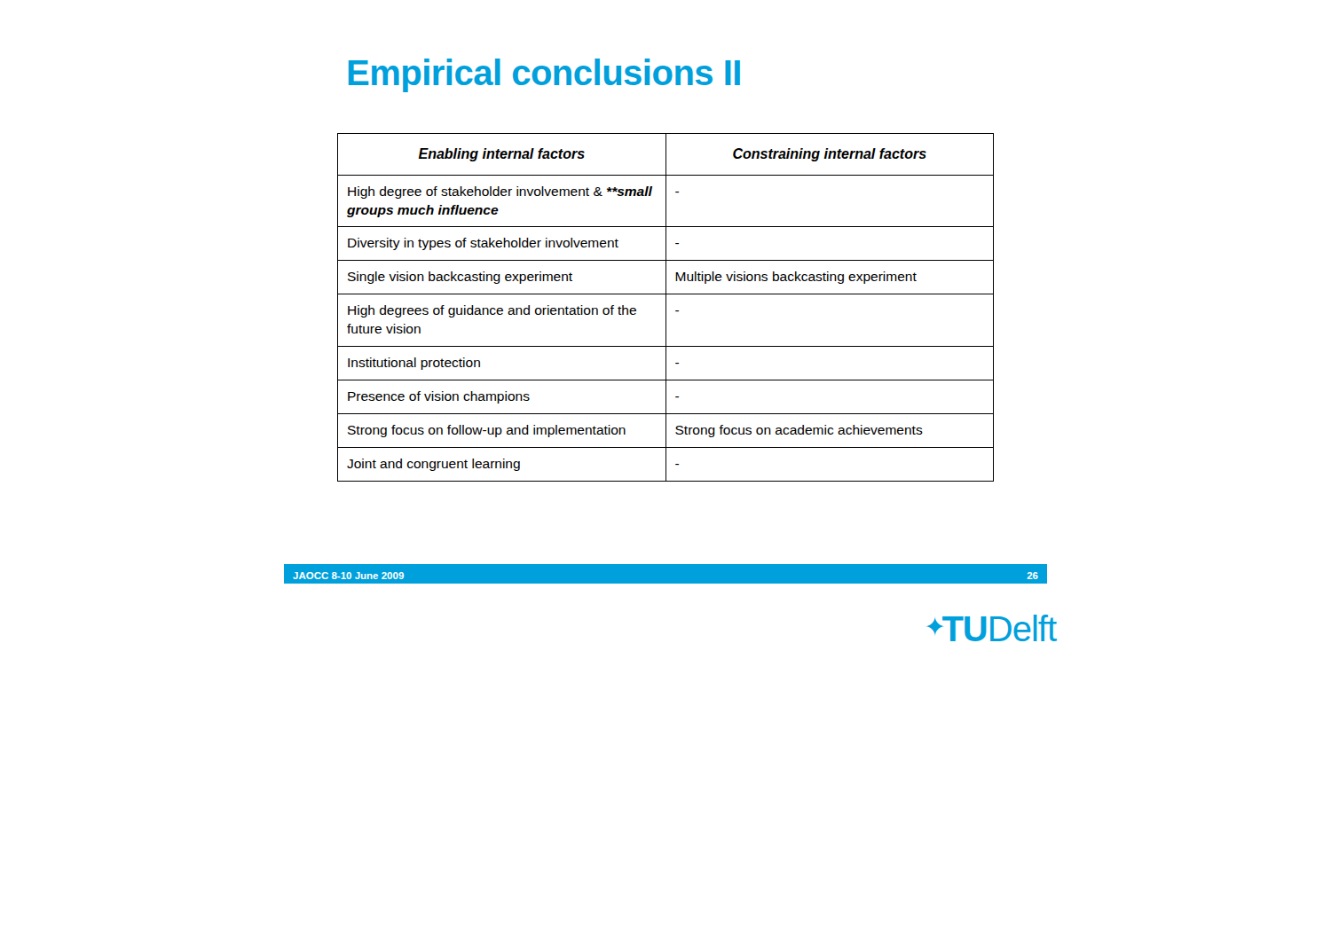Empirical conclusions II
| Enabling internal factors | Constraining internal factors |
| --- | --- |
| High degree of stakeholder involvement & **small groups much influence | - |
| Diversity in types of stakeholder involvement | - |
| Single vision backcasting experiment | Multiple visions backcasting experiment |
| High degrees of guidance and orientation of the future vision | - |
| Institutional protection | - |
| Presence of vision champions | - |
| Strong focus on follow-up and implementation | Strong focus on academic achievements |
| Joint and congruent learning | - |
JAOCC 8-10 June 2009
26
✦TUDelft